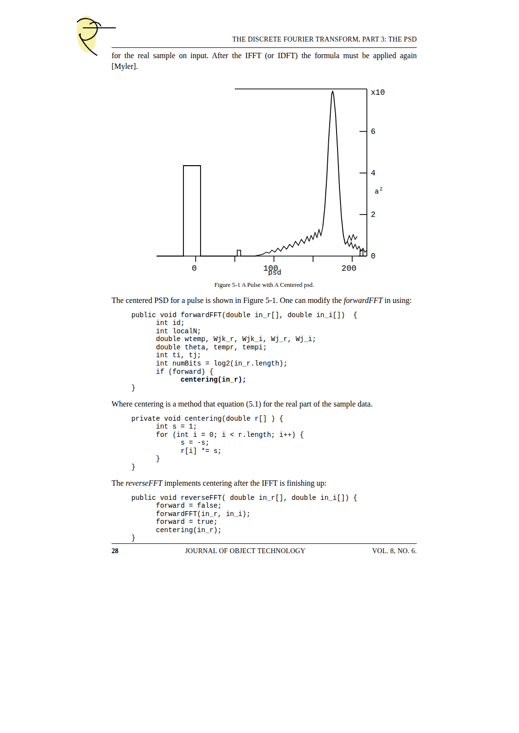THE DISCRETE FOURIER TRANSFORM, PART 3: THE PSD
for the real sample on input. After the IFFT (or IDFT) the formula must be applied again [Myler].
0 2 4 6 x10 7 a 2 0 100 200 psd
Figure 5-1 A Pulse with A Centered psd.
The centered PSD for a pulse is shown in Figure 5-1. One can modify the forwardFFT in using:
public void forwardFFT(double in_r[], double in_i[])  {
      int id;
      int localN;
      double wtemp, Wjk_r, Wjk_i, Wj_r, Wj_i;
      double theta, tempr, tempi;
      int ti, tj;
      int numBits = log2(in_r.length);
      if (forward) {
            centering(in_r);
}
Where centering is a method that equation (5.1) for the real part of the sample data.
private void centering(double r[] ) {
      int s = 1;
      for (int i = 0; i < r.length; i++) {
            s = -s;
            r[i] *= s;
      }
}
The reverseFFT implements centering after the IFFT is finishing up:
public void reverseFFT( double in_r[], double in_i[]) {
      forward = false;
      forwardFFT(in_r, in_i);
      forward = true;
      centering(in_r);
}
28
JOURNAL OF OBJECT TECHNOLOGY
VOL. 8, NO. 6.